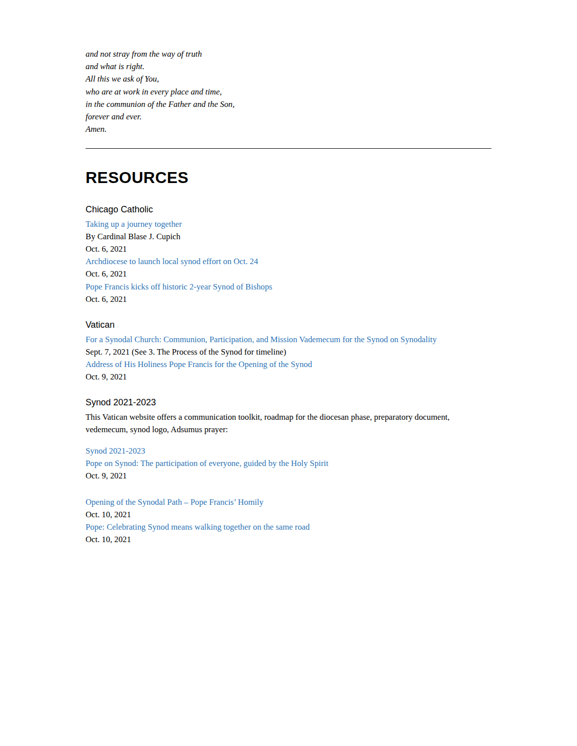and not stray from the way of truth
and what is right.
All this we ask of You,
who are at work in every place and time,
in the communion of the Father and the Son,
forever and ever.
Amen.
RESOURCES
Chicago Catholic
Taking up a journey together
By Cardinal Blase J. Cupich
Oct. 6, 2021
Archdiocese to launch local synod effort on Oct. 24
Oct. 6, 2021
Pope Francis kicks off historic 2-year Synod of Bishops
Oct. 6, 2021
Vatican
For a Synodal Church: Communion, Participation, and Mission Vademecum for the Synod on Synodality
Sept. 7, 2021 (See 3. The Process of the Synod for timeline)
Address of His Holiness Pope Francis for the Opening of the Synod
Oct. 9, 2021
Synod 2021-2023
This Vatican website offers a communication toolkit, roadmap for the diocesan phase, preparatory document, vedemecum, synod logo, Adsumus prayer:
Synod 2021-2023
Pope on Synod: The participation of everyone, guided by the Holy Spirit
Oct. 9, 2021
Opening of the Synodal Path – Pope Francis’ Homily
Oct. 10, 2021
Pope: Celebrating Synod means walking together on the same road
Oct. 10, 2021